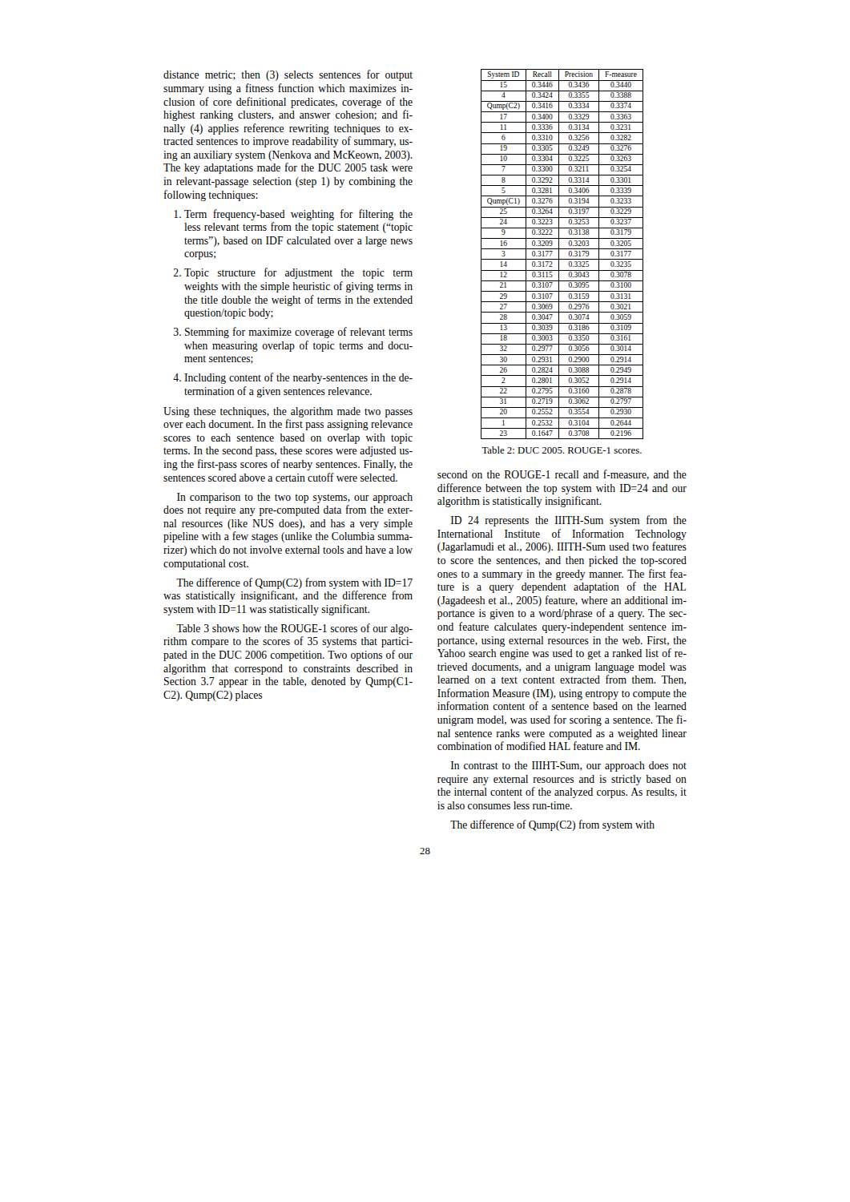distance metric; then (3) selects sentences for output summary using a fitness function which maximizes inclusion of core definitional predicates, coverage of the highest ranking clusters, and answer cohesion; and finally (4) applies reference rewriting techniques to extracted sentences to improve readability of summary, using an auxiliary system (Nenkova and McKeown, 2003). The key adaptations made for the DUC 2005 task were in relevant-passage selection (step 1) by combining the following techniques:
Term frequency-based weighting for filtering the less relevant terms from the topic statement (“topic terms”), based on IDF calculated over a large news corpus;
Topic structure for adjustment the topic term weights with the simple heuristic of giving terms in the title double the weight of terms in the extended question/topic body;
Stemming for maximize coverage of relevant terms when measuring overlap of topic terms and document sentences;
Including content of the nearby-sentences in the determination of a given sentences relevance.
Using these techniques, the algorithm made two passes over each document. In the first pass assigning relevance scores to each sentence based on overlap with topic terms. In the second pass, these scores were adjusted using the first-pass scores of nearby sentences. Finally, the sentences scored above a certain cutoff were selected.
In comparison to the two top systems, our approach does not require any pre-computed data from the external resources (like NUS does), and has a very simple pipeline with a few stages (unlike the Columbia summarizer) which do not involve external tools and have a low computational cost.
The difference of Qump(C2) from system with ID=17 was statistically insignificant, and the difference from system with ID=11 was statistically significant.
Table 3 shows how the ROUGE-1 scores of our algorithm compare to the scores of 35 systems that participated in the DUC 2006 competition. Two options of our algorithm that correspond to constraints described in Section 3.7 appear in the table, denoted by Qump(C1-C2). Qump(C2) places
| System ID | Recall | Precision | F-measure |
| --- | --- | --- | --- |
| 15 | 0.3446 | 0.3436 | 0.3440 |
| 4 | 0.3424 | 0.3355 | 0.3388 |
| Qump(C2) | 0.3416 | 0.3334 | 0.3374 |
| 17 | 0.3400 | 0.3329 | 0.3363 |
| 11 | 0.3336 | 0.3134 | 0.3231 |
| 6 | 0.3310 | 0.3256 | 0.3282 |
| 19 | 0.3305 | 0.3249 | 0.3276 |
| 10 | 0.3304 | 0.3225 | 0.3263 |
| 7 | 0.3300 | 0.3211 | 0.3254 |
| 8 | 0.3292 | 0.3314 | 0.3301 |
| 5 | 0.3281 | 0.3406 | 0.3339 |
| Qump(C1) | 0.3276 | 0.3194 | 0.3233 |
| 25 | 0.3264 | 0.3197 | 0.3229 |
| 24 | 0.3223 | 0.3253 | 0.3237 |
| 9 | 0.3222 | 0.3138 | 0.3179 |
| 16 | 0.3209 | 0.3203 | 0.3205 |
| 3 | 0.3177 | 0.3179 | 0.3177 |
| 14 | 0.3172 | 0.3325 | 0.3235 |
| 12 | 0.3115 | 0.3043 | 0.3078 |
| 21 | 0.3107 | 0.3095 | 0.3100 |
| 29 | 0.3107 | 0.3159 | 0.3131 |
| 27 | 0.3069 | 0.2976 | 0.3021 |
| 28 | 0.3047 | 0.3074 | 0.3059 |
| 13 | 0.3039 | 0.3186 | 0.3109 |
| 18 | 0.3003 | 0.3350 | 0.3161 |
| 32 | 0.2977 | 0.3056 | 0.3014 |
| 30 | 0.2931 | 0.2900 | 0.2914 |
| 26 | 0.2824 | 0.3088 | 0.2949 |
| 2 | 0.2801 | 0.3052 | 0.2914 |
| 22 | 0.2795 | 0.3160 | 0.2878 |
| 31 | 0.2719 | 0.3062 | 0.2797 |
| 20 | 0.2552 | 0.3554 | 0.2930 |
| 1 | 0.2532 | 0.3104 | 0.2644 |
| 23 | 0.1647 | 0.3708 | 0.2196 |
Table 2: DUC 2005. ROUGE-1 scores.
second on the ROUGE-1 recall and f-measure, and the difference between the top system with ID=24 and our algorithm is statistically insignificant.
ID 24 represents the IIITH-Sum system from the International Institute of Information Technology (Jagarlamudi et al., 2006). IIITH-Sum used two features to score the sentences, and then picked the top-scored ones to a summary in the greedy manner. The first feature is a query dependent adaptation of the HAL (Jagadeesh et al., 2005) feature, where an additional importance is given to a word/phrase of a query. The second feature calculates query-independent sentence importance, using external resources in the web. First, the Yahoo search engine was used to get a ranked list of retrieved documents, and a unigram language model was learned on a text content extracted from them. Then, Information Measure (IM), using entropy to compute the information content of a sentence based on the learned unigram model, was used for scoring a sentence. The final sentence ranks were computed as a weighted linear combination of modified HAL feature and IM.
In contrast to the IIIHT-Sum, our approach does not require any external resources and is strictly based on the internal content of the analyzed corpus. As results, it is also consumes less run-time.
The difference of Qump(C2) from system with
28